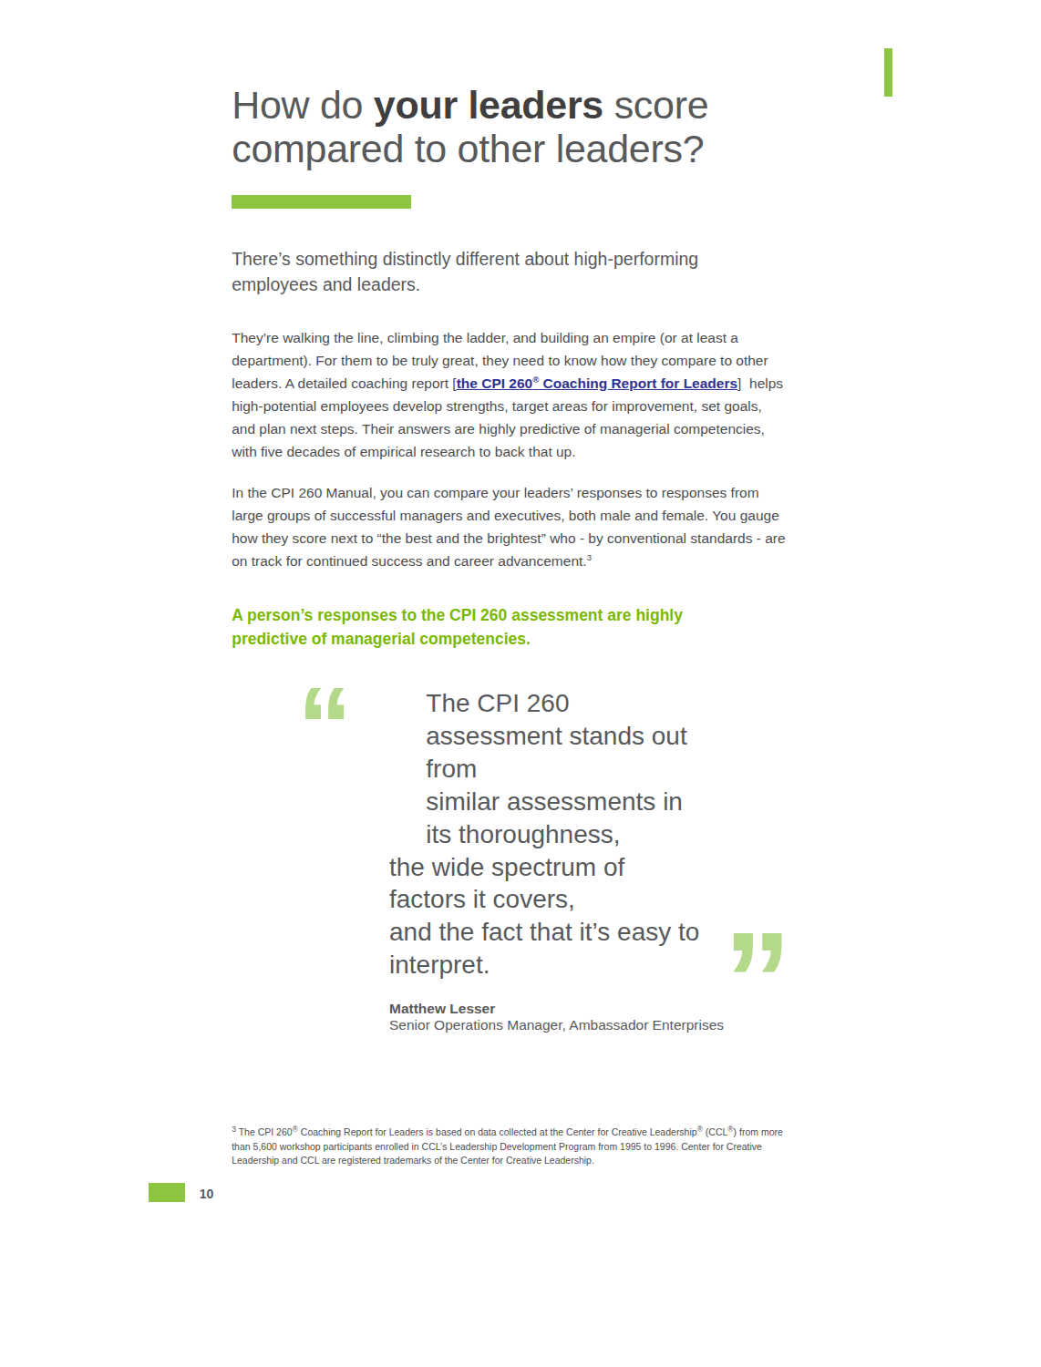How do your leaders score compared to other leaders?
There’s something distinctly different about high-performing employees and leaders.
They’re walking the line, climbing the ladder, and building an empire (or at least a department). For them to be truly great, they need to know how they compare to other leaders. A detailed coaching report [the CPI 260® Coaching Report for Leaders] helps high-potential employees develop strengths, target areas for improvement, set goals, and plan next steps. Their answers are highly predictive of managerial competencies, with five decades of empirical research to back that up.
In the CPI 260 Manual, you can compare your leaders’ responses to responses from large groups of successful managers and executives, both male and female. You gauge how they score next to “the best and the brightest” who - by conventional standards - are on track for continued success and career advancement.3
A person’s responses to the CPI 260 assessment are highly predictive of managerial competencies.
“ ”
The CPI 260 assessment stands out from similar assessments in its thoroughness, the wide spectrum of factors it covers,
and the fact that it’s easy to interpret.
Matthew Lesser
Senior Operations Manager, Ambassador Enterprises
3 The CPI 260® Coaching Report for Leaders is based on data collected at the Center for Creative Leadership® (CCL®) from more than 5,600 workshop participants enrolled in CCL’s Leadership Development Program from 1995 to 1996. Center for Creative Leadership and CCL are registered trademarks of the Center for Creative Leadership.
10